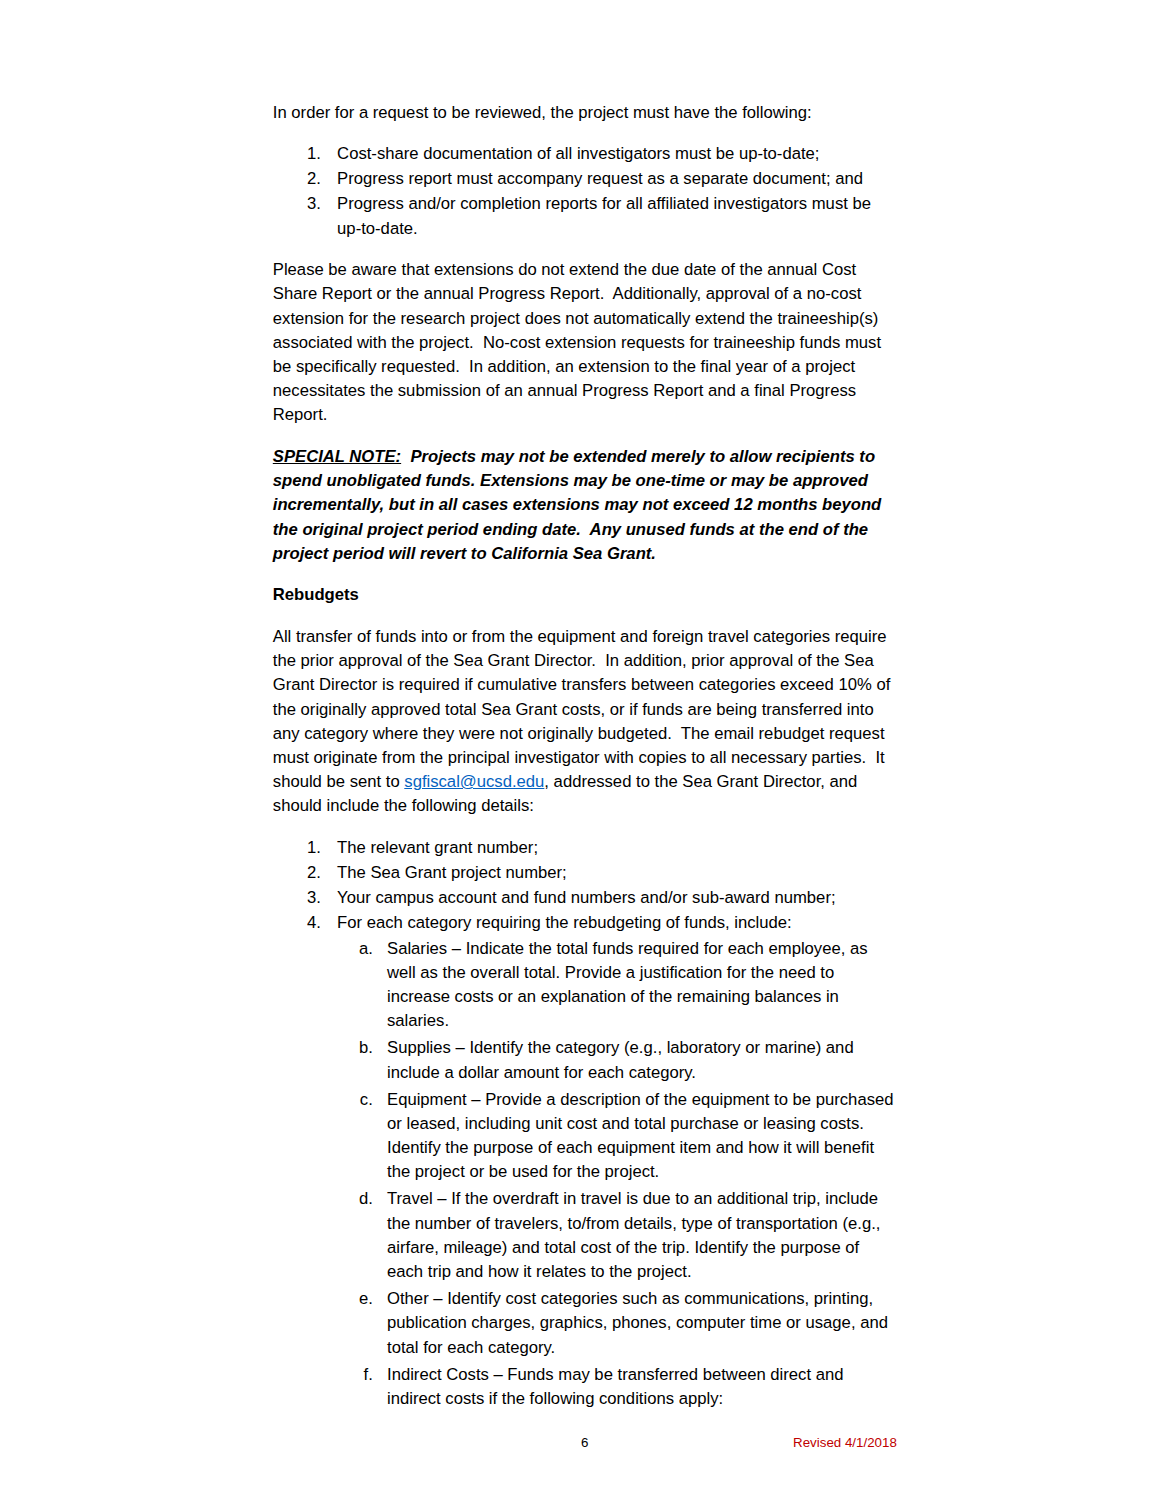In order for a request to be reviewed, the project must have the following:
Cost-share documentation of all investigators must be up-to-date;
Progress report must accompany request as a separate document; and
Progress and/or completion reports for all affiliated investigators must be up-to-date.
Please be aware that extensions do not extend the due date of the annual Cost Share Report or the annual Progress Report. Additionally, approval of a no-cost extension for the research project does not automatically extend the traineeship(s) associated with the project. No-cost extension requests for traineeship funds must be specifically requested. In addition, an extension to the final year of a project necessitates the submission of an annual Progress Report and a final Progress Report.
SPECIAL NOTE: Projects may not be extended merely to allow recipients to spend unobligated funds. Extensions may be one-time or may be approved incrementally, but in all cases extensions may not exceed 12 months beyond the original project period ending date. Any unused funds at the end of the project period will revert to California Sea Grant.
Rebudgets
All transfer of funds into or from the equipment and foreign travel categories require the prior approval of the Sea Grant Director. In addition, prior approval of the Sea Grant Director is required if cumulative transfers between categories exceed 10% of the originally approved total Sea Grant costs, or if funds are being transferred into any category where they were not originally budgeted. The email rebudget request must originate from the principal investigator with copies to all necessary parties. It should be sent to sgfiscal@ucsd.edu, addressed to the Sea Grant Director, and should include the following details:
The relevant grant number;
The Sea Grant project number;
Your campus account and fund numbers and/or sub-award number;
For each category requiring the rebudgeting of funds, include:
Salaries – Indicate the total funds required for each employee, as well as the overall total. Provide a justification for the need to increase costs or an explanation of the remaining balances in salaries.
Supplies – Identify the category (e.g., laboratory or marine) and include a dollar amount for each category.
Equipment – Provide a description of the equipment to be purchased or leased, including unit cost and total purchase or leasing costs. Identify the purpose of each equipment item and how it will benefit the project or be used for the project.
Travel – If the overdraft in travel is due to an additional trip, include the number of travelers, to/from details, type of transportation (e.g., airfare, mileage) and total cost of the trip. Identify the purpose of each trip and how it relates to the project.
Other – Identify cost categories such as communications, printing, publication charges, graphics, phones, computer time or usage, and total for each category.
Indirect Costs – Funds may be transferred between direct and indirect costs if the following conditions apply:
6
Revised 4/1/2018